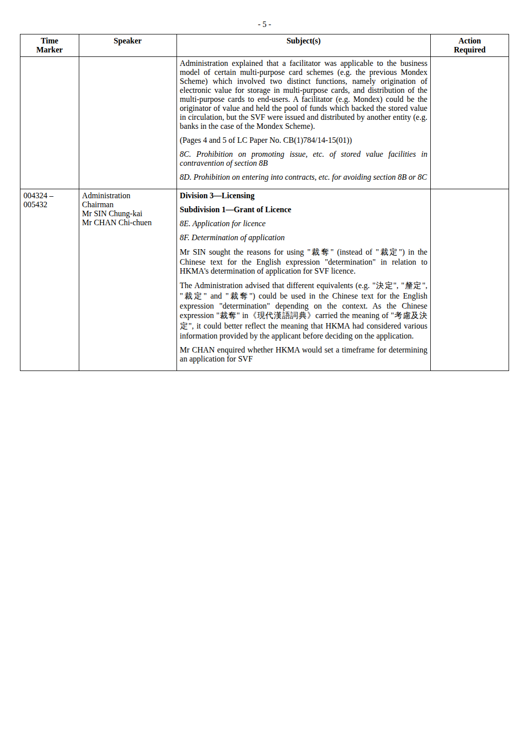- 5 -
| Time Marker | Speaker | Subject(s) | Action Required |
| --- | --- | --- | --- |
| | | Administration explained that a facilitator was applicable to the business model of certain multi-purpose card schemes (e.g. the previous Mondex Scheme) which involved two distinct functions, namely origination of electronic value for storage in multi-purpose cards, and distribution of the multi-purpose cards to end-users. A facilitator (e.g. Mondex) could be the originator of value and held the pool of funds which backed the stored value in circulation, but the SVF were issued and distributed by another entity (e.g. banks in the case of the Mondex Scheme). (Pages 4 and 5 of LC Paper No. CB(1)784/14-15(01)) 8C. Prohibition on promoting issue, etc. of stored value facilities in contravention of section 8B 8D. Prohibition on entering into contracts, etc. for avoiding section 8B or 8C | |
| 004324 – 005432 | Administration Chairman Mr SIN Chung-kai Mr CHAN Chi-chuen | Division 3—Licensing Subdivision 1—Grant of Licence 8E. Application for licence 8F. Determination of application Mr SIN sought the reasons for using "裁奪" (instead of "裁定") in the Chinese text for the English expression "determination" in relation to HKMA's determination of application for SVF licence. The Administration advised that different equivalents (e.g. "決定", "釐定", "裁定" and "裁奪") could be used in the Chinese text for the English expression "determination" depending on the context. As the Chinese expression "裁奪" in《現代漢語詞典》carried the meaning of "考慮及決定", it could better reflect the meaning that HKMA had considered various information provided by the applicant before deciding on the application. Mr CHAN enquired whether HKMA would set a timeframe for determining an application for SVF | |